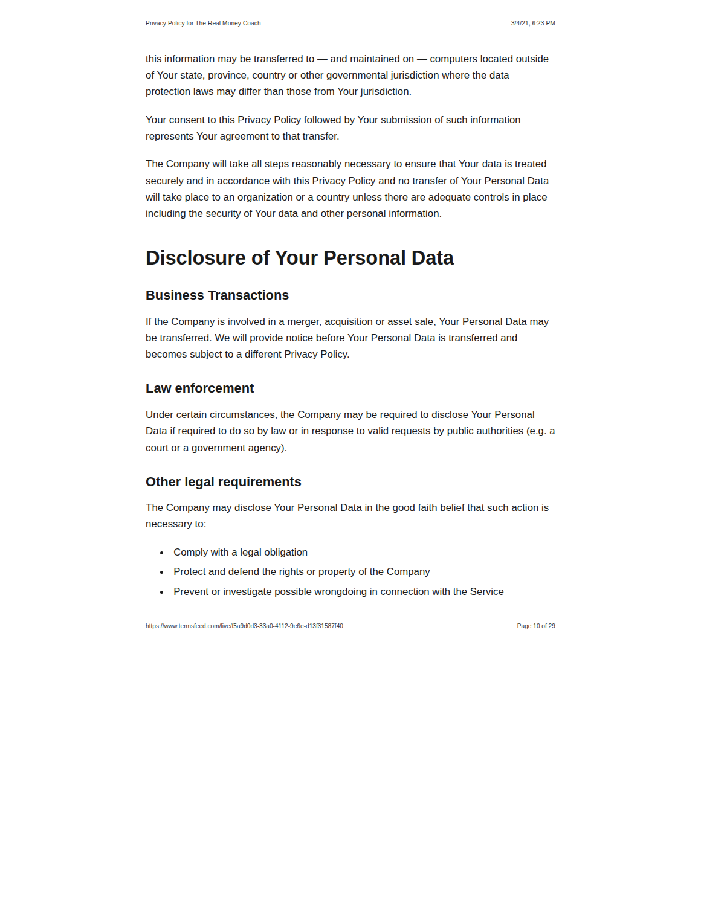Privacy Policy for The Real Money Coach 3/4/21, 6:23 PM
this information may be transferred to — and maintained on — computers located outside of Your state, province, country or other governmental jurisdiction where the data protection laws may differ than those from Your jurisdiction.
Your consent to this Privacy Policy followed by Your submission of such information represents Your agreement to that transfer.
The Company will take all steps reasonably necessary to ensure that Your data is treated securely and in accordance with this Privacy Policy and no transfer of Your Personal Data will take place to an organization or a country unless there are adequate controls in place including the security of Your data and other personal information.
Disclosure of Your Personal Data
Business Transactions
If the Company is involved in a merger, acquisition or asset sale, Your Personal Data may be transferred. We will provide notice before Your Personal Data is transferred and becomes subject to a different Privacy Policy.
Law enforcement
Under certain circumstances, the Company may be required to disclose Your Personal Data if required to do so by law or in response to valid requests by public authorities (e.g. a court or a government agency).
Other legal requirements
The Company may disclose Your Personal Data in the good faith belief that such action is necessary to:
Comply with a legal obligation
Protect and defend the rights or property of the Company
Prevent or investigate possible wrongdoing in connection with the Service
https://www.termsfeed.com/live/f5a9d0d3-33a0-4112-9e6e-d13f31587f40 Page 10 of 29